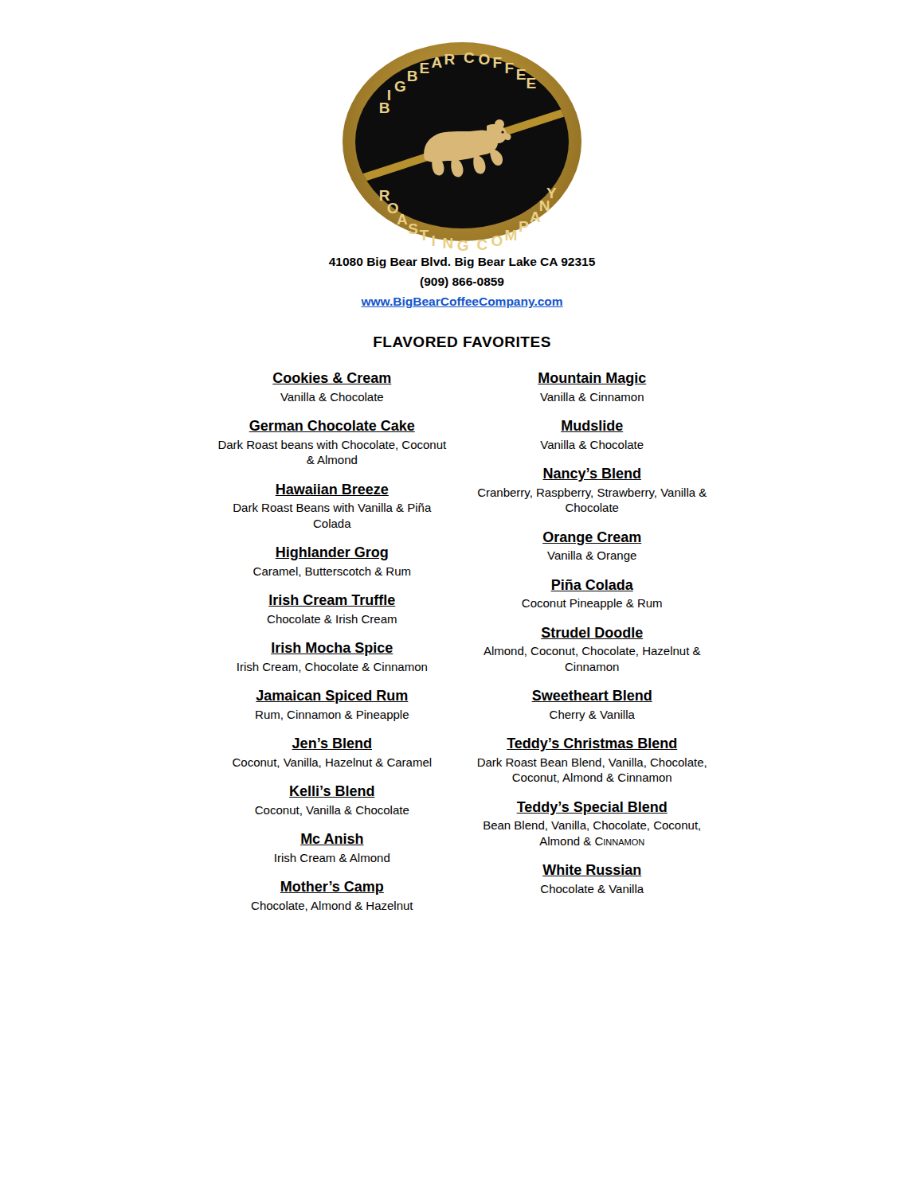B I G B E A R C O F F E E
R O A S T I N G C O M P A N Y
41080 Big Bear Blvd. Big Bear Lake CA 92315
(909) 866-0859
www.BigBearCoffeeCompany.com
FLAVORED FAVORITES
| Cookies & Cream Vanilla & Chocolate German Chocolate Cake Dark Roast beans with Chocolate, Coconut & Almond Hawaiian Breeze Dark Roast Beans with Vanilla & Piña Colada Highlander Grog Caramel, Butterscotch & Rum Irish Cream Truffle Chocolate & Irish Cream Irish Mocha Spice Irish Cream, Chocolate & Cinnamon Jamaican Spiced Rum Rum, Cinnamon & Pineapple Jen’s Blend Coconut, Vanilla, Hazelnut & Caramel Kelli’s Blend Coconut, Vanilla & Chocolate Mc Anish Irish Cream & Almond Mother’s Camp Chocolate, Almond & Hazelnut | Mountain Magic Vanilla & Cinnamon Mudslide Vanilla & Chocolate Nancy’s Blend Cranberry, Raspberry, Strawberry, Vanilla & Chocolate Orange Cream Vanilla & Orange Piña Colada Coconut Pineapple & Rum Strudel Doodle Almond, Coconut, Chocolate, Hazelnut & Cinnamon Sweetheart Blend Cherry & Vanilla Teddy’s Christmas Blend Dark Roast Bean Blend, Vanilla, Chocolate, Coconut, Almond & Cinnamon Teddy’s Special Blend Bean Blend, Vanilla, Chocolate, Coconut, Almond & Cinnamon White Russian Chocolate & Vanilla |